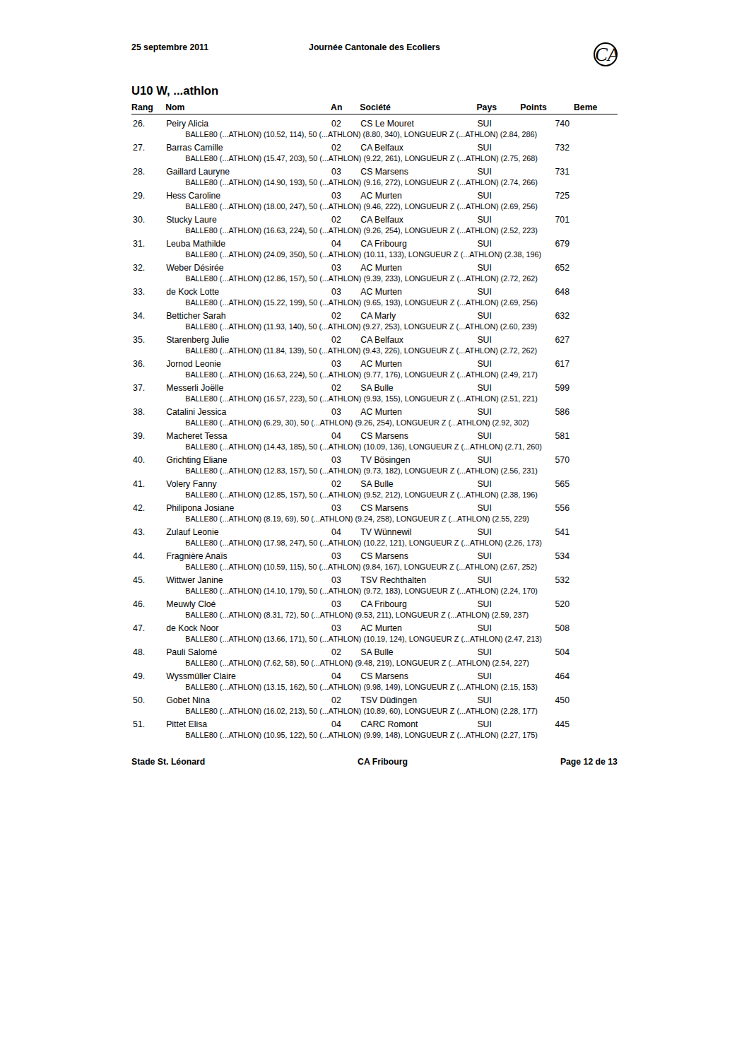25 septembre 2011
Journée Cantonale des Ecoliers
CAF
U10 W, ...athlon
| Rang | Nom | An | Société | Pays | Points | Beme |
| --- | --- | --- | --- | --- | --- | --- |
| 26. | Peiry Alicia | 02 | CS Le Mouret | SUI | 740 | |
| | BALLE80 (...ATHLON) (10.52, 114), 50 (...ATHLON) (8.80, 340), LONGUEUR Z (...ATHLON) (2.84, 286) |
| 27. | Barras Camille | 02 | CA Belfaux | SUI | 732 | |
| | BALLE80 (...ATHLON) (15.47, 203), 50 (...ATHLON) (9.22, 261), LONGUEUR Z (...ATHLON) (2.75, 268) |
| 28. | Gaillard Lauryne | 03 | CS Marsens | SUI | 731 | |
| | BALLE80 (...ATHLON) (14.90, 193), 50 (...ATHLON) (9.16, 272), LONGUEUR Z (...ATHLON) (2.74, 266) |
| 29. | Hess Caroline | 03 | AC Murten | SUI | 725 | |
| | BALLE80 (...ATHLON) (18.00, 247), 50 (...ATHLON) (9.46, 222), LONGUEUR Z (...ATHLON) (2.69, 256) |
| 30. | Stucky Laure | 02 | CA Belfaux | SUI | 701 | |
| | BALLE80 (...ATHLON) (16.63, 224), 50 (...ATHLON) (9.26, 254), LONGUEUR Z (...ATHLON) (2.52, 223) |
| 31. | Leuba Mathilde | 04 | CA Fribourg | SUI | 679 | |
| | BALLE80 (...ATHLON) (24.09, 350), 50 (...ATHLON) (10.11, 133), LONGUEUR Z (...ATHLON) (2.38, 196) |
| 32. | Weber Désirée | 03 | AC Murten | SUI | 652 | |
| | BALLE80 (...ATHLON) (12.86, 157), 50 (...ATHLON) (9.39, 233), LONGUEUR Z (...ATHLON) (2.72, 262) |
| 33. | de Kock Lotte | 03 | AC Murten | SUI | 648 | |
| | BALLE80 (...ATHLON) (15.22, 199), 50 (...ATHLON) (9.65, 193), LONGUEUR Z (...ATHLON) (2.69, 256) |
| 34. | Betticher Sarah | 02 | CA Marly | SUI | 632 | |
| | BALLE80 (...ATHLON) (11.93, 140), 50 (...ATHLON) (9.27, 253), LONGUEUR Z (...ATHLON) (2.60, 239) |
| 35. | Starenberg Julie | 02 | CA Belfaux | SUI | 627 | |
| | BALLE80 (...ATHLON) (11.84, 139), 50 (...ATHLON) (9.43, 226), LONGUEUR Z (...ATHLON) (2.72, 262) |
| 36. | Jornod Leonie | 03 | AC Murten | SUI | 617 | |
| | BALLE80 (...ATHLON) (16.63, 224), 50 (...ATHLON) (9.77, 176), LONGUEUR Z (...ATHLON) (2.49, 217) |
| 37. | Messerli Joëlle | 02 | SA Bulle | SUI | 599 | |
| | BALLE80 (...ATHLON) (16.57, 223), 50 (...ATHLON) (9.93, 155), LONGUEUR Z (...ATHLON) (2.51, 221) |
| 38. | Catalini Jessica | 03 | AC Murten | SUI | 586 | |
| | BALLE80 (...ATHLON) (6.29, 30), 50 (...ATHLON) (9.26, 254), LONGUEUR Z (...ATHLON) (2.92, 302) |
| 39. | Macheret Tessa | 04 | CS Marsens | SUI | 581 | |
| | BALLE80 (...ATHLON) (14.43, 185), 50 (...ATHLON) (10.09, 136), LONGUEUR Z (...ATHLON) (2.71, 260) |
| 40. | Grichting Eliane | 03 | TV Bösingen | SUI | 570 | |
| | BALLE80 (...ATHLON) (12.83, 157), 50 (...ATHLON) (9.73, 182), LONGUEUR Z (...ATHLON) (2.56, 231) |
| 41. | Volery Fanny | 02 | SA Bulle | SUI | 565 | |
| | BALLE80 (...ATHLON) (12.85, 157), 50 (...ATHLON) (9.52, 212), LONGUEUR Z (...ATHLON) (2.38, 196) |
| 42. | Philipona Josiane | 03 | CS Marsens | SUI | 556 | |
| | BALLE80 (...ATHLON) (8.19, 69), 50 (...ATHLON) (9.24, 258), LONGUEUR Z (...ATHLON) (2.55, 229) |
| 43. | Zulauf Leonie | 04 | TV Wünnewil | SUI | 541 | |
| | BALLE80 (...ATHLON) (17.98, 247), 50 (...ATHLON) (10.22, 121), LONGUEUR Z (...ATHLON) (2.26, 173) |
| 44. | Fragnière Anaïs | 03 | CS Marsens | SUI | 534 | |
| | BALLE80 (...ATHLON) (10.59, 115), 50 (...ATHLON) (9.84, 167), LONGUEUR Z (...ATHLON) (2.67, 252) |
| 45. | Wittwer Janine | 03 | TSV Rechthalten | SUI | 532 | |
| | BALLE80 (...ATHLON) (14.10, 179), 50 (...ATHLON) (9.72, 183), LONGUEUR Z (...ATHLON) (2.24, 170) |
| 46. | Meuwly Cloé | 03 | CA Fribourg | SUI | 520 | |
| | BALLE80 (...ATHLON) (8.31, 72), 50 (...ATHLON) (9.53, 211), LONGUEUR Z (...ATHLON) (2.59, 237) |
| 47. | de Kock Noor | 03 | AC Murten | SUI | 508 | |
| | BALLE80 (...ATHLON) (13.66, 171), 50 (...ATHLON) (10.19, 124), LONGUEUR Z (...ATHLON) (2.47, 213) |
| 48. | Pauli Salomé | 02 | SA Bulle | SUI | 504 | |
| | BALLE80 (...ATHLON) (7.62, 58), 50 (...ATHLON) (9.48, 219), LONGUEUR Z (...ATHLON) (2.54, 227) |
| 49. | Wyssmüller Claire | 04 | CS Marsens | SUI | 464 | |
| | BALLE80 (...ATHLON) (13.15, 162), 50 (...ATHLON) (9.98, 149), LONGUEUR Z (...ATHLON) (2.15, 153) |
| 50. | Gobet Nina | 02 | TSV Düdingen | SUI | 450 | |
| | BALLE80 (...ATHLON) (16.02, 213), 50 (...ATHLON) (10.89, 60), LONGUEUR Z (...ATHLON) (2.28, 177) |
| 51. | Pittet Elisa | 04 | CARC Romont | SUI | 445 | |
| | BALLE80 (...ATHLON) (10.95, 122), 50 (...ATHLON) (9.99, 148), LONGUEUR Z (...ATHLON) (2.27, 175) |
Stade St. Léonard
CA Fribourg
Page 12 de 13